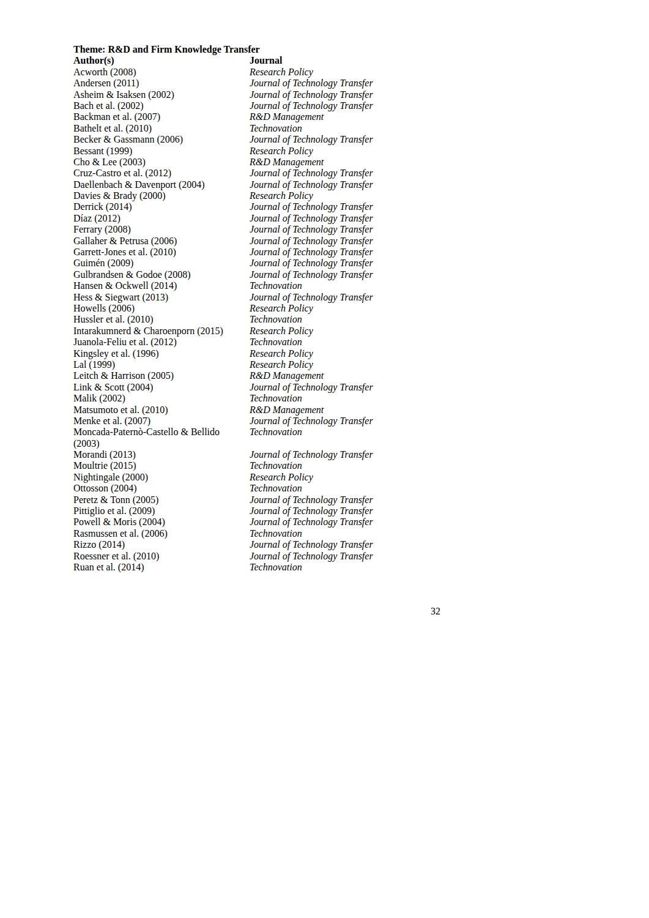Theme: R&D and Firm Knowledge Transfer
| Author(s) | Journal |
| Acworth (2008) | Research Policy |
| Andersen (2011) | Journal of Technology Transfer |
| Asheim & Isaksen (2002) | Journal of Technology Transfer |
| Bach et al. (2002) | Journal of Technology Transfer |
| Backman et al. (2007) | R&D Management |
| Bathelt et al. (2010) | Technovation |
| Becker & Gassmann (2006) | Journal of Technology Transfer |
| Bessant (1999) | Research Policy |
| Cho & Lee (2003) | R&D Management |
| Cruz-Castro et al. (2012) | Journal of Technology Transfer |
| Daellenbach & Davenport (2004) | Journal of Technology Transfer |
| Davies & Brady (2000) | Research Policy |
| Derrick (2014) | Journal of Technology Transfer |
| Díaz (2012) | Journal of Technology Transfer |
| Ferrary (2008) | Journal of Technology Transfer |
| Gallaher & Petrusa (2006) | Journal of Technology Transfer |
| Garrett-Jones et al. (2010) | Journal of Technology Transfer |
| Guimén (2009) | Journal of Technology Transfer |
| Gulbrandsen & Godoe (2008) | Journal of Technology Transfer |
| Hansen & Ockwell (2014) | Technovation |
| Hess & Siegwart (2013) | Journal of Technology Transfer |
| Howells (2006) | Research Policy |
| Hussler et al. (2010) | Technovation |
| Intarakumnerd & Charoenporn (2015) | Research Policy |
| Juanola-Feliu et al. (2012) | Technovation |
| Kingsley et al. (1996) | Research Policy |
| Lal (1999) | Research Policy |
| Leitch & Harrison (2005) | R&D Management |
| Link & Scott (2004) | Journal of Technology Transfer |
| Malik (2002) | Technovation |
| Matsumoto et al. (2010) | R&D Management |
| Menke et al. (2007) | Journal of Technology Transfer |
| Moncada-Paternò-Castello & Bellido (2003) | Technovation |
| Morandi (2013) | Journal of Technology Transfer |
| Moultrie (2015) | Technovation |
| Nightingale (2000) | Research Policy |
| Ottosson (2004) | Technovation |
| Peretz & Tonn (2005) | Journal of Technology Transfer |
| Pittiglio et al. (2009) | Journal of Technology Transfer |
| Powell & Moris (2004) | Journal of Technology Transfer |
| Rasmussen et al. (2006) | Technovation |
| Rizzo (2014) | Journal of Technology Transfer |
| Roessner et al. (2010) | Journal of Technology Transfer |
| Ruan et al. (2014) | Technovation |
32